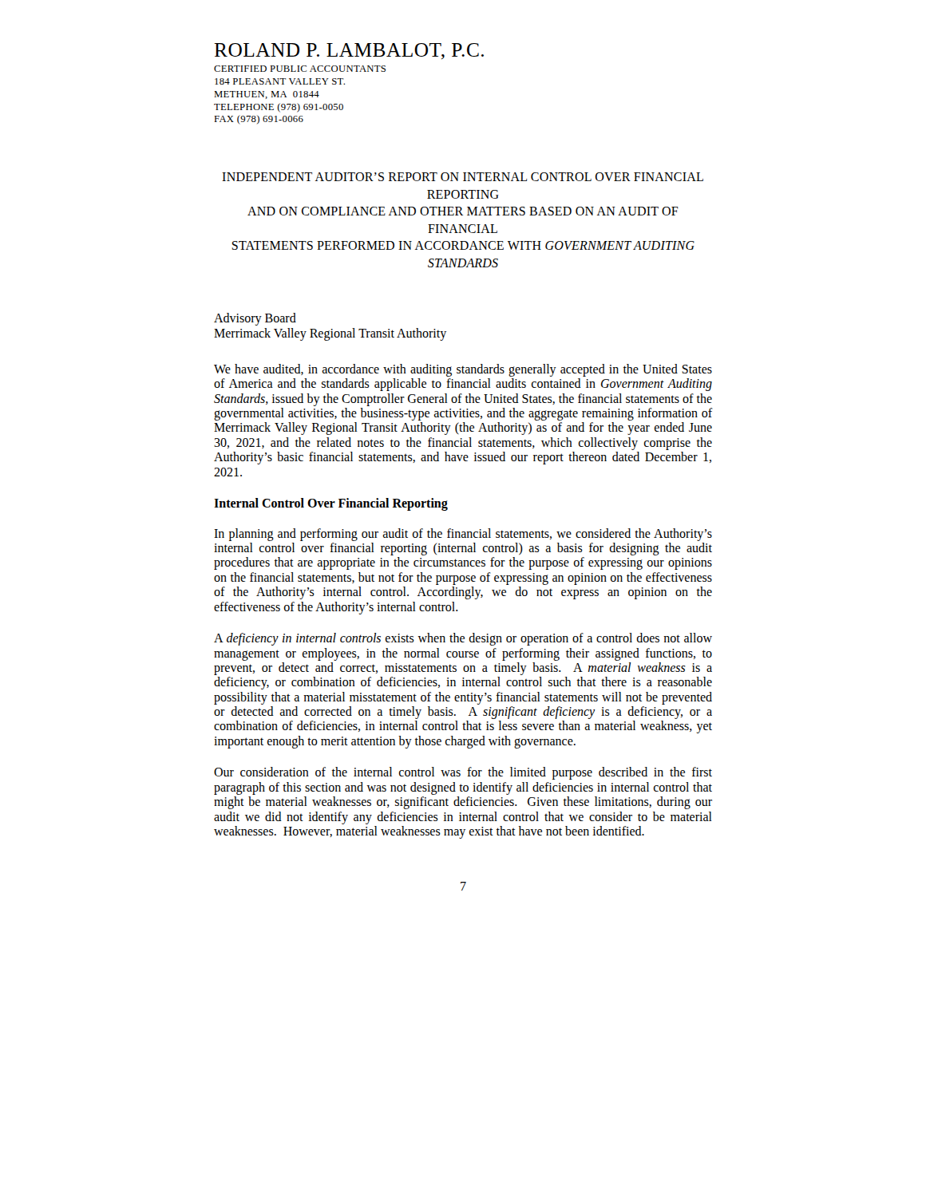ROLAND P. LAMBALOT, P.C.
CERTIFIED PUBLIC ACCOUNTANTS
184 PLEASANT VALLEY ST.
METHUEN, MA 01844
TELEPHONE (978) 691-0050
FAX (978) 691-0066
Independent Auditor’s Report on Internal Control Over Financial Reporting
and on Compliance and Other Matters Based on an Audit of Financial
Statements Performed in Accordance with Government Auditing Standards
Advisory Board
Merrimack Valley Regional Transit Authority
We have audited, in accordance with auditing standards generally accepted in the United States of America and the standards applicable to financial audits contained in Government Auditing Standards, issued by the Comptroller General of the United States, the financial statements of the governmental activities, the business-type activities, and the aggregate remaining information of Merrimack Valley Regional Transit Authority (the Authority) as of and for the year ended June 30, 2021, and the related notes to the financial statements, which collectively comprise the Authority’s basic financial statements, and have issued our report thereon dated December 1, 2021.
Internal Control Over Financial Reporting
In planning and performing our audit of the financial statements, we considered the Authority’s internal control over financial reporting (internal control) as a basis for designing the audit procedures that are appropriate in the circumstances for the purpose of expressing our opinions on the financial statements, but not for the purpose of expressing an opinion on the effectiveness of the Authority’s internal control. Accordingly, we do not express an opinion on the effectiveness of the Authority’s internal control.
A deficiency in internal controls exists when the design or operation of a control does not allow management or employees, in the normal course of performing their assigned functions, to prevent, or detect and correct, misstatements on a timely basis. A material weakness is a deficiency, or combination of deficiencies, in internal control such that there is a reasonable possibility that a material misstatement of the entity’s financial statements will not be prevented or detected and corrected on a timely basis. A significant deficiency is a deficiency, or a combination of deficiencies, in internal control that is less severe than a material weakness, yet important enough to merit attention by those charged with governance.
Our consideration of the internal control was for the limited purpose described in the first paragraph of this section and was not designed to identify all deficiencies in internal control that might be material weaknesses or, significant deficiencies. Given these limitations, during our audit we did not identify any deficiencies in internal control that we consider to be material weaknesses. However, material weaknesses may exist that have not been identified.
7